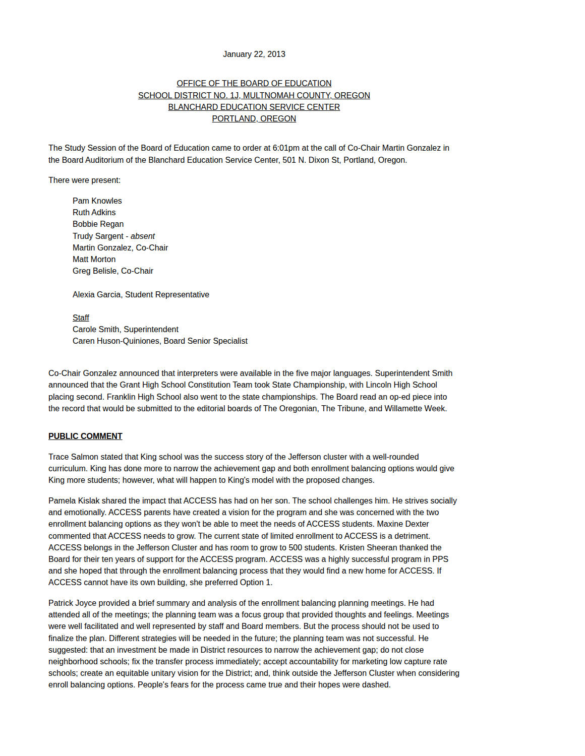January 22, 2013
OFFICE OF THE BOARD OF EDUCATION
SCHOOL DISTRICT NO. 1J, MULTNOMAH COUNTY, OREGON
BLANCHARD EDUCATION SERVICE CENTER
PORTLAND, OREGON
The Study Session of the Board of Education came to order at 6:01pm at the call of Co-Chair Martin Gonzalez in the Board Auditorium of the Blanchard Education Service Center, 501 N. Dixon St, Portland, Oregon.
There were present:
Pam Knowles
Ruth Adkins
Bobbie Regan
Trudy Sargent - absent
Martin Gonzalez, Co-Chair
Matt Morton
Greg Belisle, Co-Chair
Alexia Garcia, Student Representative
Staff
Carole Smith, Superintendent
Caren Huson-Quiniones, Board Senior Specialist
Co-Chair Gonzalez announced that interpreters were available in the five major languages. Superintendent Smith announced that the Grant High School Constitution Team took State Championship, with Lincoln High School placing second. Franklin High School also went to the state championships. The Board read an op-ed piece into the record that would be submitted to the editorial boards of The Oregonian, The Tribune, and Willamette Week.
PUBLIC COMMENT
Trace Salmon stated that King school was the success story of the Jefferson cluster with a well-rounded curriculum. King has done more to narrow the achievement gap and both enrollment balancing options would give King more students; however, what will happen to King's model with the proposed changes.
Pamela Kislak shared the impact that ACCESS has had on her son. The school challenges him. He strives socially and emotionally. ACCESS parents have created a vision for the program and she was concerned with the two enrollment balancing options as they won't be able to meet the needs of ACCESS students. Maxine Dexter commented that ACCESS needs to grow. The current state of limited enrollment to ACCESS is a detriment. ACCESS belongs in the Jefferson Cluster and has room to grow to 500 students. Kristen Sheeran thanked the Board for their ten years of support for the ACCESS program. ACCESS was a highly successful program in PPS and she hoped that through the enrollment balancing process that they would find a new home for ACCESS. If ACCESS cannot have its own building, she preferred Option 1.
Patrick Joyce provided a brief summary and analysis of the enrollment balancing planning meetings. He had attended all of the meetings; the planning team was a focus group that provided thoughts and feelings. Meetings were well facilitated and well represented by staff and Board members. But the process should not be used to finalize the plan. Different strategies will be needed in the future; the planning team was not successful. He suggested: that an investment be made in District resources to narrow the achievement gap; do not close neighborhood schools; fix the transfer process immediately; accept accountability for marketing low capture rate schools; create an equitable unitary vision for the District; and, think outside the Jefferson Cluster when considering enroll balancing options. People's fears for the process came true and their hopes were dashed.